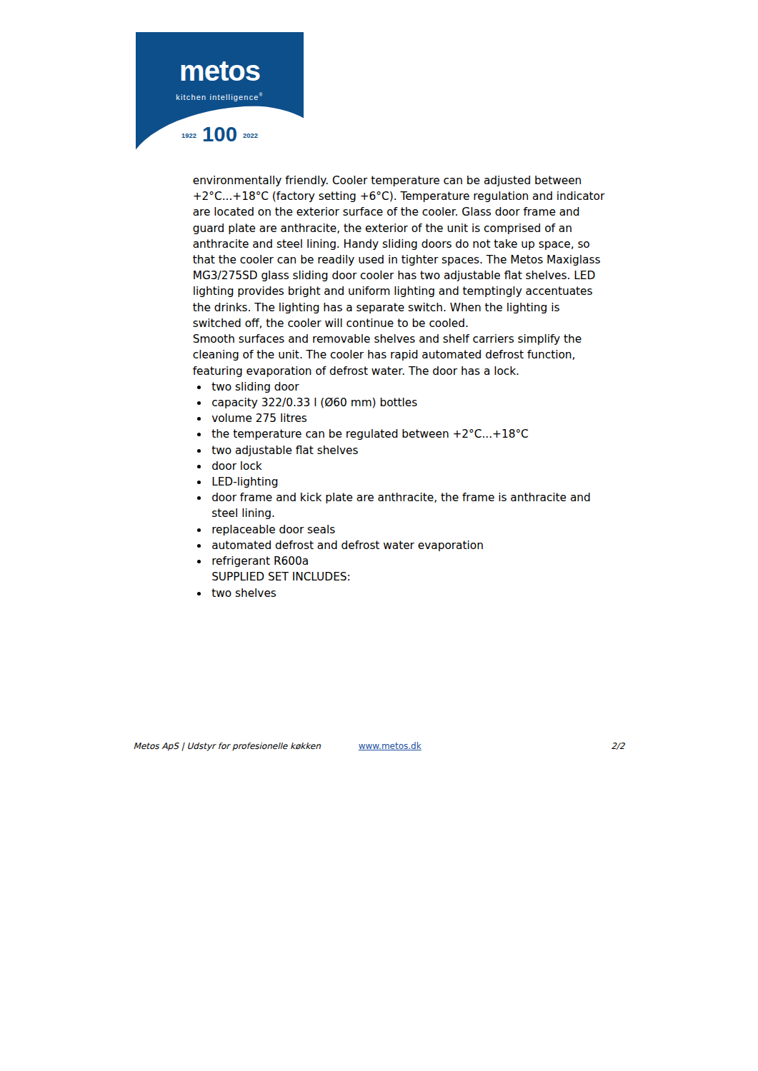metos
kitchen intelligence®
1922 100 2022
environmentally friendly. Cooler temperature can be adjusted between +2°C...+18°C (factory setting +6°C). Temperature regulation and indicator are located on the exterior surface of the cooler. Glass door frame and guard plate are anthracite, the exterior of the unit is comprised of an anthracite and steel lining. Handy sliding doors do not take up space, so that the cooler can be readily used in tighter spaces. The Metos Maxiglass MG3/275SD glass sliding door cooler has two adjustable flat shelves. LED lighting provides bright and uniform lighting and temptingly accentuates the drinks. The lighting has a separate switch. When the lighting is switched off, the cooler will continue to be cooled.
Smooth surfaces and removable shelves and shelf carriers simplify the cleaning of the unit. The cooler has rapid automated defrost function, featuring evaporation of defrost water. The door has a lock.
two sliding door
capacity 322/0.33 l (Ø60 mm) bottles
volume 275 litres
the temperature can be regulated between +2°C...+18°C
two adjustable flat shelves
door lock
LED-lighting
door frame and kick plate are anthracite, the frame is anthracite and steel lining.
replaceable door seals
automated defrost and defrost water evaporation
refrigerant R600aSUPPLIED SET INCLUDES:
two shelves
Metos ApS | Udstyr for profesionelle køkken
www.metos.dk
2/2